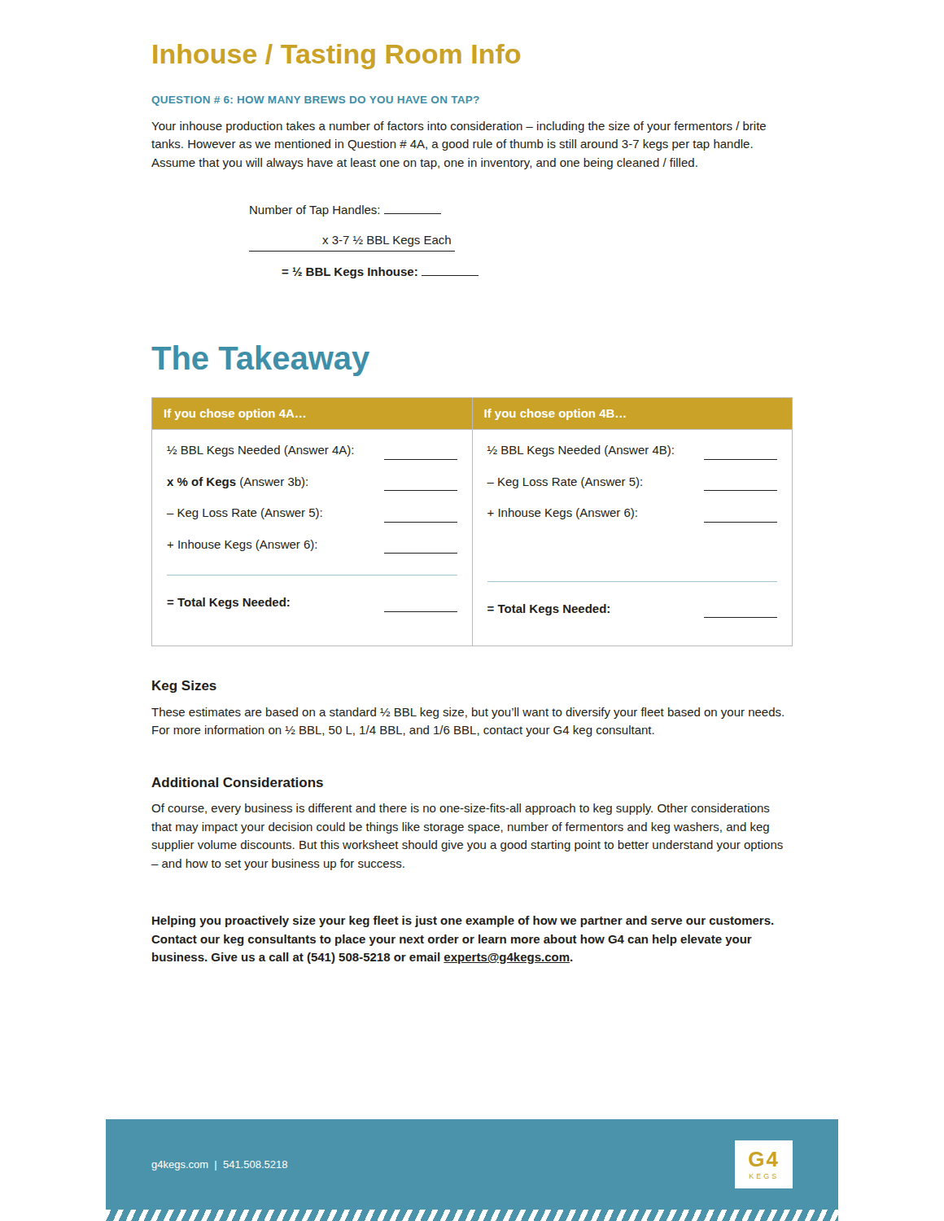Inhouse / Tasting Room Info
Question # 6: How many brews do you have on tap?
Your inhouse production takes a number of factors into consideration – including the size of your fermentors / brite tanks. However as we mentioned in Question # 4A, a good rule of thumb is still around 3-7 kegs per tap handle. Assume that you will always have at least one on tap, one in inventory, and one being cleaned / filled.
Number of Tap Handles:
x 3-7 ½ BBL Kegs Each
= ½ BBL Kegs Inhouse:
The Takeaway
| If you chose option 4A… | If you chose option 4B… |
| --- | --- |
| ½ BBL Kegs Needed (Answer 4A): x % of Kegs (Answer 3b): – Keg Loss Rate (Answer 5): + Inhouse Kegs (Answer 6): = Total Kegs Needed: | ½ BBL Kegs Needed (Answer 4B): – Keg Loss Rate (Answer 5): + Inhouse Kegs (Answer 6): = Total Kegs Needed: |
Keg Sizes
These estimates are based on a standard ½ BBL keg size, but you’ll want to diversify your fleet based on your needs. For more information on ½ BBL, 50 L, 1/4 BBL, and 1/6 BBL, contact your G4 keg consultant.
Additional Considerations
Of course, every business is different and there is no one-size-fits-all approach to keg supply. Other considerations that may impact your decision could be things like storage space, number of fermentors and keg washers, and keg supplier volume discounts. But this worksheet should give you a good starting point to better understand your options – and how to set your business up for success.
Helping you proactively size your keg fleet is just one example of how we partner and serve our customers. Contact our keg consultants to place your next order or learn more about how G4 can help elevate your business. Give us a call at (541) 508-5218 or email experts@g4kegs.com.
g4kegs.com | 541.508.5218
G4
KEGS